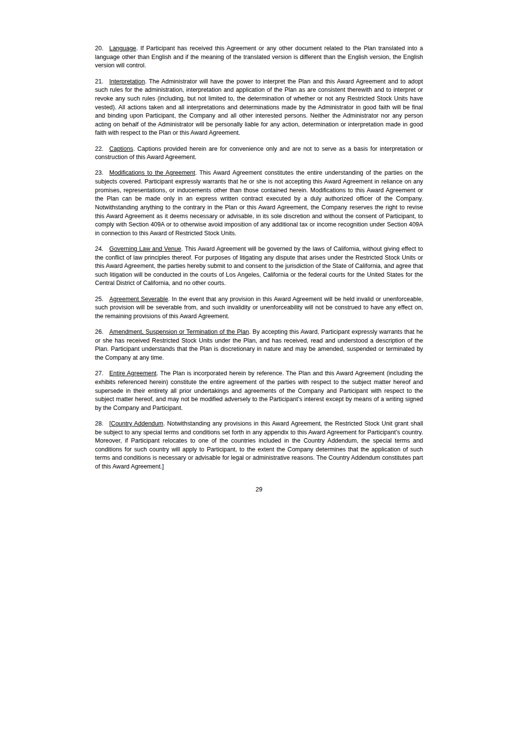20. Language. If Participant has received this Agreement or any other document related to the Plan translated into a language other than English and if the meaning of the translated version is different than the English version, the English version will control.
21. Interpretation. The Administrator will have the power to interpret the Plan and this Award Agreement and to adopt such rules for the administration, interpretation and application of the Plan as are consistent therewith and to interpret or revoke any such rules (including, but not limited to, the determination of whether or not any Restricted Stock Units have vested). All actions taken and all interpretations and determinations made by the Administrator in good faith will be final and binding upon Participant, the Company and all other interested persons. Neither the Administrator nor any person acting on behalf of the Administrator will be personally liable for any action, determination or interpretation made in good faith with respect to the Plan or this Award Agreement.
22. Captions. Captions provided herein are for convenience only and are not to serve as a basis for interpretation or construction of this Award Agreement.
23. Modifications to the Agreement. This Award Agreement constitutes the entire understanding of the parties on the subjects covered. Participant expressly warrants that he or she is not accepting this Award Agreement in reliance on any promises, representations, or inducements other than those contained herein. Modifications to this Award Agreement or the Plan can be made only in an express written contract executed by a duly authorized officer of the Company. Notwithstanding anything to the contrary in the Plan or this Award Agreement, the Company reserves the right to revise this Award Agreement as it deems necessary or advisable, in its sole discretion and without the consent of Participant, to comply with Section 409A or to otherwise avoid imposition of any additional tax or income recognition under Section 409A in connection to this Award of Restricted Stock Units.
24. Governing Law and Venue. This Award Agreement will be governed by the laws of California, without giving effect to the conflict of law principles thereof. For purposes of litigating any dispute that arises under the Restricted Stock Units or this Award Agreement, the parties hereby submit to and consent to the jurisdiction of the State of California, and agree that such litigation will be conducted in the courts of Los Angeles, California or the federal courts for the United States for the Central District of California, and no other courts.
25. Agreement Severable. In the event that any provision in this Award Agreement will be held invalid or unenforceable, such provision will be severable from, and such invalidity or unenforceability will not be construed to have any effect on, the remaining provisions of this Award Agreement.
26. Amendment, Suspension or Termination of the Plan. By accepting this Award, Participant expressly warrants that he or she has received Restricted Stock Units under the Plan, and has received, read and understood a description of the Plan. Participant understands that the Plan is discretionary in nature and may be amended, suspended or terminated by the Company at any time.
27. Entire Agreement. The Plan is incorporated herein by reference. The Plan and this Award Agreement (including the exhibits referenced herein) constitute the entire agreement of the parties with respect to the subject matter hereof and supersede in their entirety all prior undertakings and agreements of the Company and Participant with respect to the subject matter hereof, and may not be modified adversely to the Participant’s interest except by means of a writing signed by the Company and Participant.
28.[Country Addendum. Notwithstanding any provisions in this Award Agreement, the Restricted Stock Unit grant shall be subject to any special terms and conditions set forth in any appendix to this Award Agreement for Participant’s country. Moreover, if Participant relocates to one of the countries included in the Country Addendum, the special terms and conditions for such country will apply to Participant, to the extent the Company determines that the application of such terms and conditions is necessary or advisable for legal or administrative reasons. The Country Addendum constitutes part of this Award Agreement.]
29